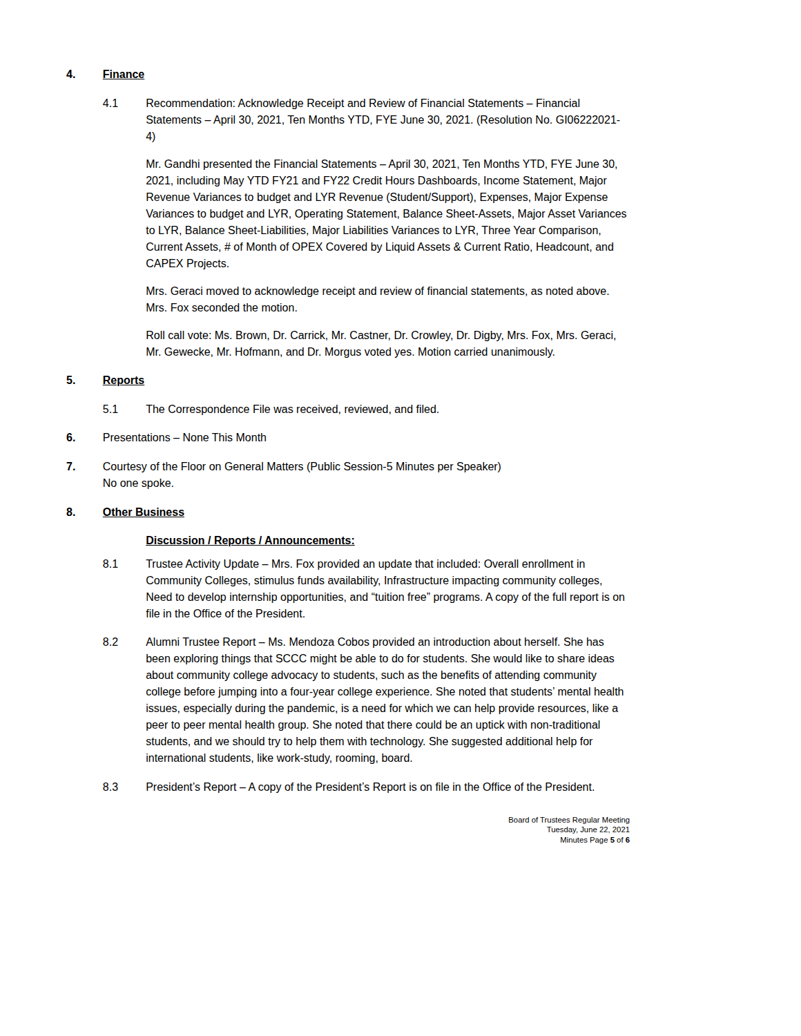4.
Finance
4.1
Recommendation: Acknowledge Receipt and Review of Financial Statements – Financial Statements – April 30, 2021, Ten Months YTD, FYE June 30, 2021. (Resolution No. GI06222021-4)
Mr. Gandhi presented the Financial Statements – April 30, 2021, Ten Months YTD, FYE June 30, 2021, including May YTD FY21 and FY22 Credit Hours Dashboards, Income Statement, Major Revenue Variances to budget and LYR Revenue (Student/Support), Expenses, Major Expense Variances to budget and LYR, Operating Statement, Balance Sheet-Assets, Major Asset Variances to LYR, Balance Sheet-Liabilities, Major Liabilities Variances to LYR, Three Year Comparison, Current Assets, # of Month of OPEX Covered by Liquid Assets & Current Ratio, Headcount, and CAPEX Projects.
Mrs. Geraci moved to acknowledge receipt and review of financial statements, as noted above. Mrs. Fox seconded the motion.
Roll call vote: Ms. Brown, Dr. Carrick, Mr. Castner, Dr. Crowley, Dr. Digby, Mrs. Fox, Mrs. Geraci, Mr. Gewecke, Mr. Hofmann, and Dr. Morgus voted yes. Motion carried unanimously.
5.
Reports
5.1
The Correspondence File was received, reviewed, and filed.
6.
Presentations – None This Month
7.
Courtesy of the Floor on General Matters (Public Session-5 Minutes per Speaker)
No one spoke.
8.
Other Business
Discussion / Reports / Announcements:
8.1
Trustee Activity Update – Mrs. Fox provided an update that included: Overall enrollment in Community Colleges, stimulus funds availability, Infrastructure impacting community colleges, Need to develop internship opportunities, and “tuition free” programs. A copy of the full report is on file in the Office of the President.
8.2
Alumni Trustee Report – Ms. Mendoza Cobos provided an introduction about herself. She has been exploring things that SCCC might be able to do for students. She would like to share ideas about community college advocacy to students, such as the benefits of attending community college before jumping into a four-year college experience. She noted that students’ mental health issues, especially during the pandemic, is a need for which we can help provide resources, like a peer to peer mental health group. She noted that there could be an uptick with non-traditional students, and we should try to help them with technology. She suggested additional help for international students, like work-study, rooming, board.
8.3
President’s Report – A copy of the President’s Report is on file in the Office of the President.
Board of Trustees Regular Meeting
Tuesday, June 22, 2021
Minutes Page 5 of 6